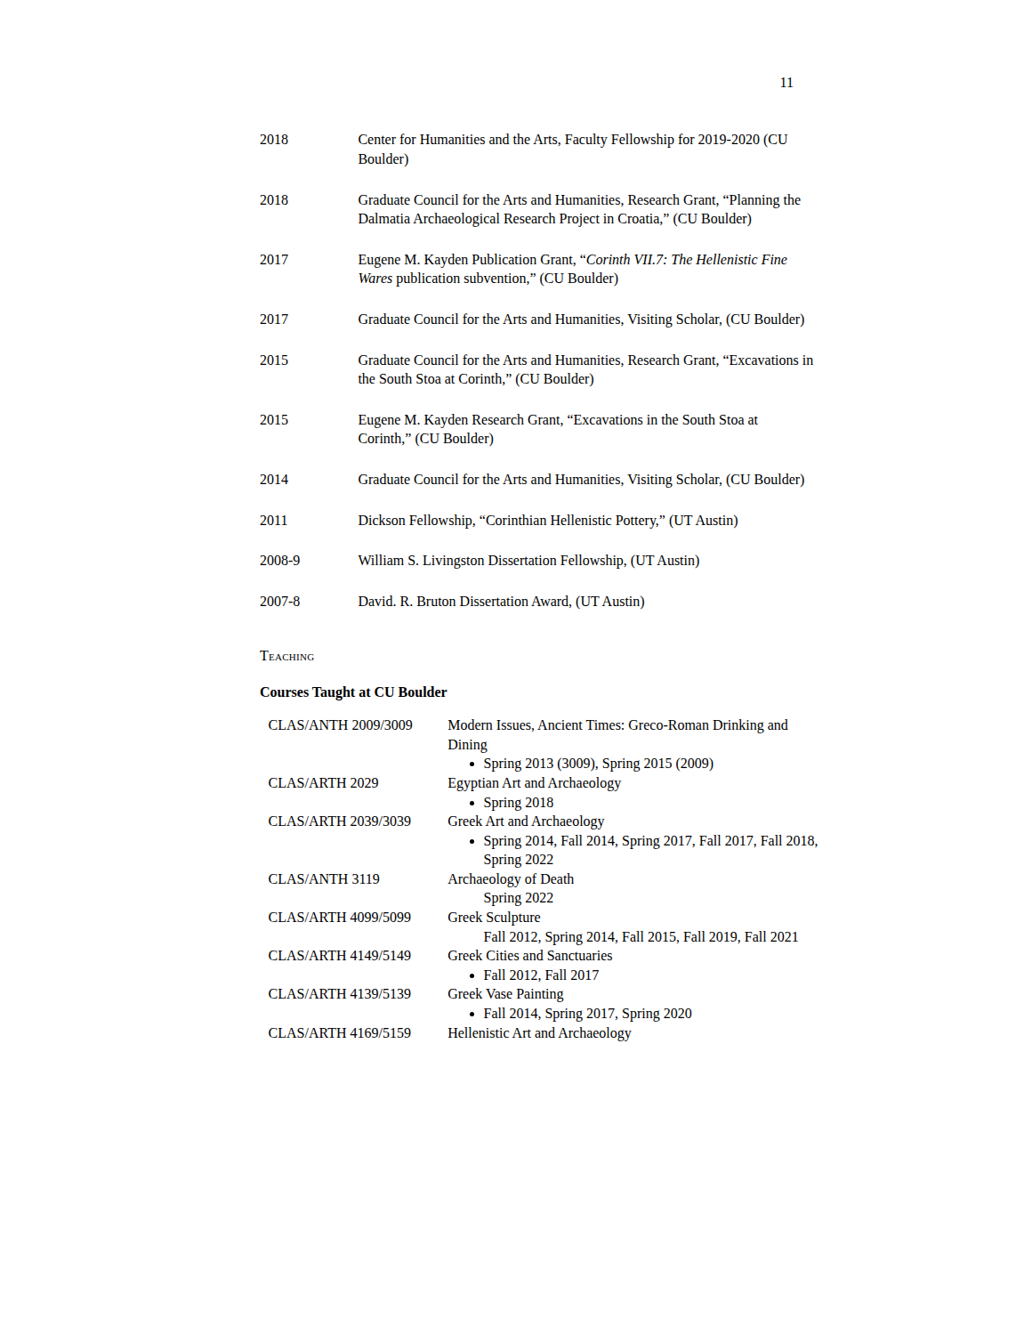11
| 2018 | Center for Humanities and the Arts, Faculty Fellowship for 2019-2020 (CU Boulder) |
| 2018 | Graduate Council for the Arts and Humanities, Research Grant, “Planning the Dalmatia Archaeological Research Project in Croatia,” (CU Boulder) |
| 2017 | Eugene M. Kayden Publication Grant, “ Corinth VII.7: The Hellenistic Fine Wares publication subvention,” (CU Boulder) |
| 2017 | Graduate Council for the Arts and Humanities, Visiting Scholar, (CU Boulder) |
| 2015 | Graduate Council for the Arts and Humanities, Research Grant, “Excavations in the South Stoa at Corinth,” (CU Boulder) |
| 2015 | Eugene M. Kayden Research Grant, “Excavations in the South Stoa at Corinth,” (CU Boulder) |
| 2014 | Graduate Council for the Arts and Humanities, Visiting Scholar, (CU Boulder) |
| 2011 | Dickson Fellowship, “Corinthian Hellenistic Pottery,” (UT Austin) |
| 2008-9 | William S. Livingston Dissertation Fellowship, (UT Austin) |
| 2007-8 | David. R. Bruton Dissertation Award, (UT Austin) |
Teaching
Courses Taught at CU Boulder
| CLAS/ANTH 2009/3009 | Modern Issues, Ancient Times: Greco-Roman Drinking and Dining Spring 2013 (3009), Spring 2015 (2009) |
| CLAS/ARTH 2029 | Egyptian Art and Archaeology Spring 2018 |
| CLAS/ARTH 2039/3039 | Greek Art and Archaeology Spring 2014, Fall 2014, Spring 2017, Fall 2017, Fall 2018, Spring 2022 |
| CLAS/ANTH 3119 | Archaeology of Death Spring 2022 |
| CLAS/ARTH 4099/5099 | Greek Sculpture Fall 2012, Spring 2014, Fall 2015, Fall 2019, Fall 2021 |
| CLAS/ARTH 4149/5149 | Greek Cities and Sanctuaries Fall 2012, Fall 2017 |
| CLAS/ARTH 4139/5139 | Greek Vase Painting Fall 2014, Spring 2017, Spring 2020 |
| CLAS/ARTH 4169/5159 | Hellenistic Art and Archaeology |